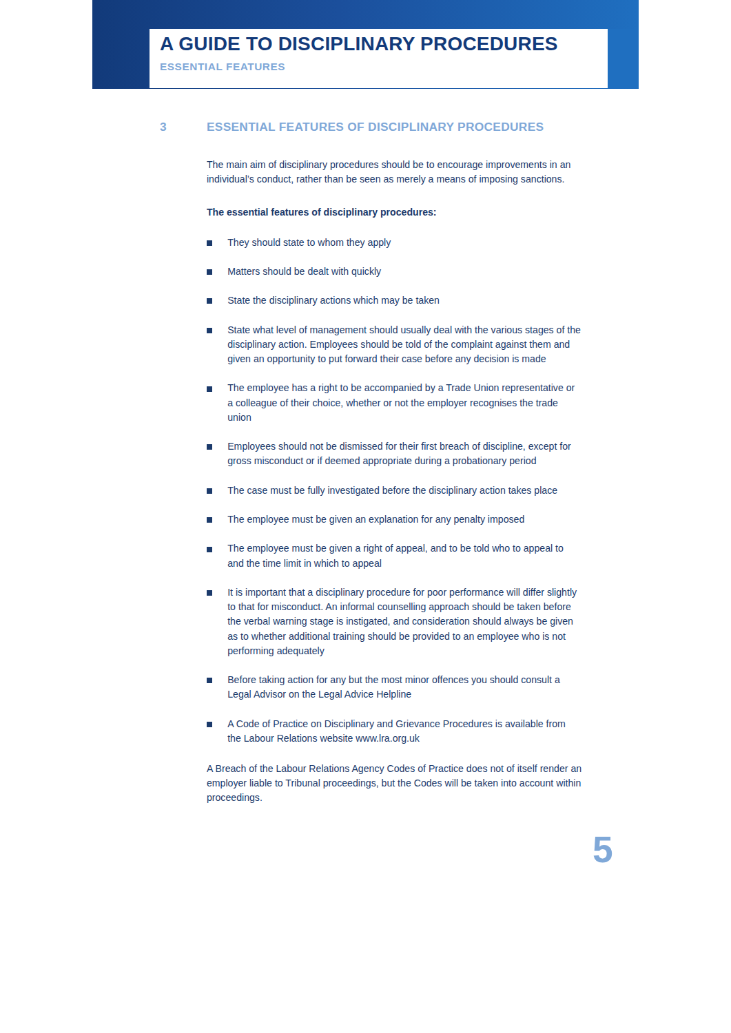A Guide to Disciplinary Procedures
Essential Features
3
Essential Features of Disciplinary Procedures
The main aim of disciplinary procedures should be to encourage improvements in an individual’s conduct, rather than be seen as merely a means of imposing sanctions.
The essential features of disciplinary procedures:
They should state to whom they apply
Matters should be dealt with quickly
State the disciplinary actions which may be taken
State what level of management should usually deal with the various stages of the disciplinary action. Employees should be told of the complaint against them and given an opportunity to put forward their case before any decision is made
The employee has a right to be accompanied by a Trade Union representative or a colleague of their choice, whether or not the employer recognises the trade union
Employees should not be dismissed for their first breach of discipline, except for gross misconduct or if deemed appropriate during a probationary period
The case must be fully investigated before the disciplinary action takes place
The employee must be given an explanation for any penalty imposed
The employee must be given a right of appeal, and to be told who to appeal to and the time limit in which to appeal
It is important that a disciplinary procedure for poor performance will differ slightly to that for misconduct. An informal counselling approach should be taken before the verbal warning stage is instigated, and consideration should always be given as to whether additional training should be provided to an employee who is not performing adequately
Before taking action for any but the most minor offences you should consult a Legal Advisor on the Legal Advice Helpline
A Code of Practice on Disciplinary and Grievance Procedures is available from the Labour Relations website www.lra.org.uk
A Breach of the Labour Relations Agency Codes of Practice does not of itself render an employer liable to Tribunal proceedings, but the Codes will be taken into account within proceedings.
5